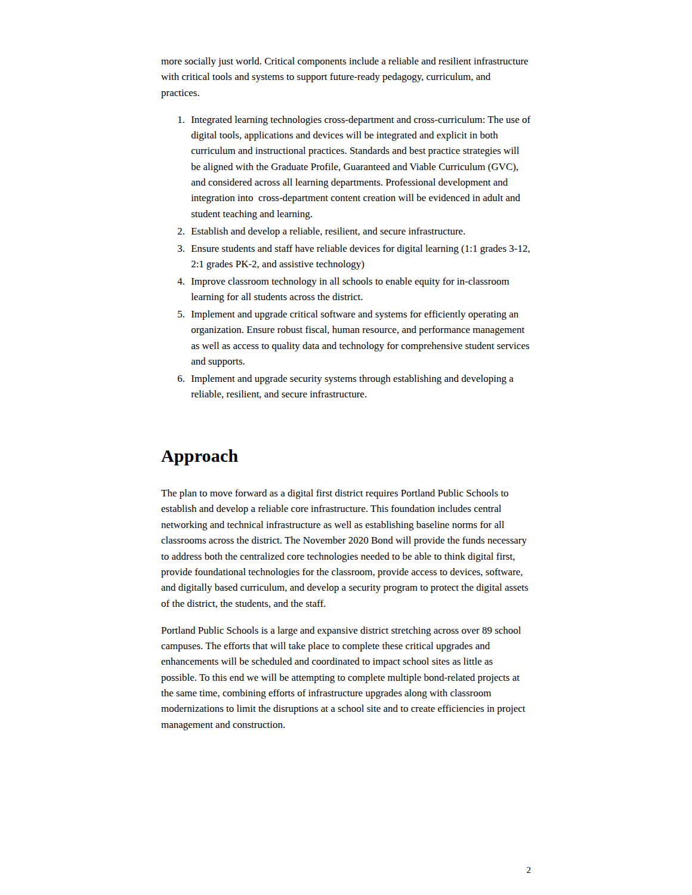more socially just world. Critical components include a reliable and resilient infrastructure with critical tools and systems to support future-ready pedagogy, curriculum, and practices.
Integrated learning technologies cross-department and cross-curriculum: The use of digital tools, applications and devices will be integrated and explicit in both curriculum and instructional practices. Standards and best practice strategies will be aligned with the Graduate Profile, Guaranteed and Viable Curriculum (GVC), and considered across all learning departments. Professional development and integration into cross-department content creation will be evidenced in adult and student teaching and learning.
Establish and develop a reliable, resilient, and secure infrastructure.
Ensure students and staff have reliable devices for digital learning (1:1 grades 3-12, 2:1 grades PK-2, and assistive technology)
Improve classroom technology in all schools to enable equity for in-classroom learning for all students across the district.
Implement and upgrade critical software and systems for efficiently operating an organization. Ensure robust fiscal, human resource, and performance management as well as access to quality data and technology for comprehensive student services and supports.
Implement and upgrade security systems through establishing and developing a reliable, resilient, and secure infrastructure.
Approach
The plan to move forward as a digital first district requires Portland Public Schools to establish and develop a reliable core infrastructure. This foundation includes central networking and technical infrastructure as well as establishing baseline norms for all classrooms across the district. The November 2020 Bond will provide the funds necessary to address both the centralized core technologies needed to be able to think digital first, provide foundational technologies for the classroom, provide access to devices, software, and digitally based curriculum, and develop a security program to protect the digital assets of the district, the students, and the staff.
Portland Public Schools is a large and expansive district stretching across over 89 school campuses. The efforts that will take place to complete these critical upgrades and enhancements will be scheduled and coordinated to impact school sites as little as possible. To this end we will be attempting to complete multiple bond-related projects at the same time, combining efforts of infrastructure upgrades along with classroom modernizations to limit the disruptions at a school site and to create efficiencies in project management and construction.
2